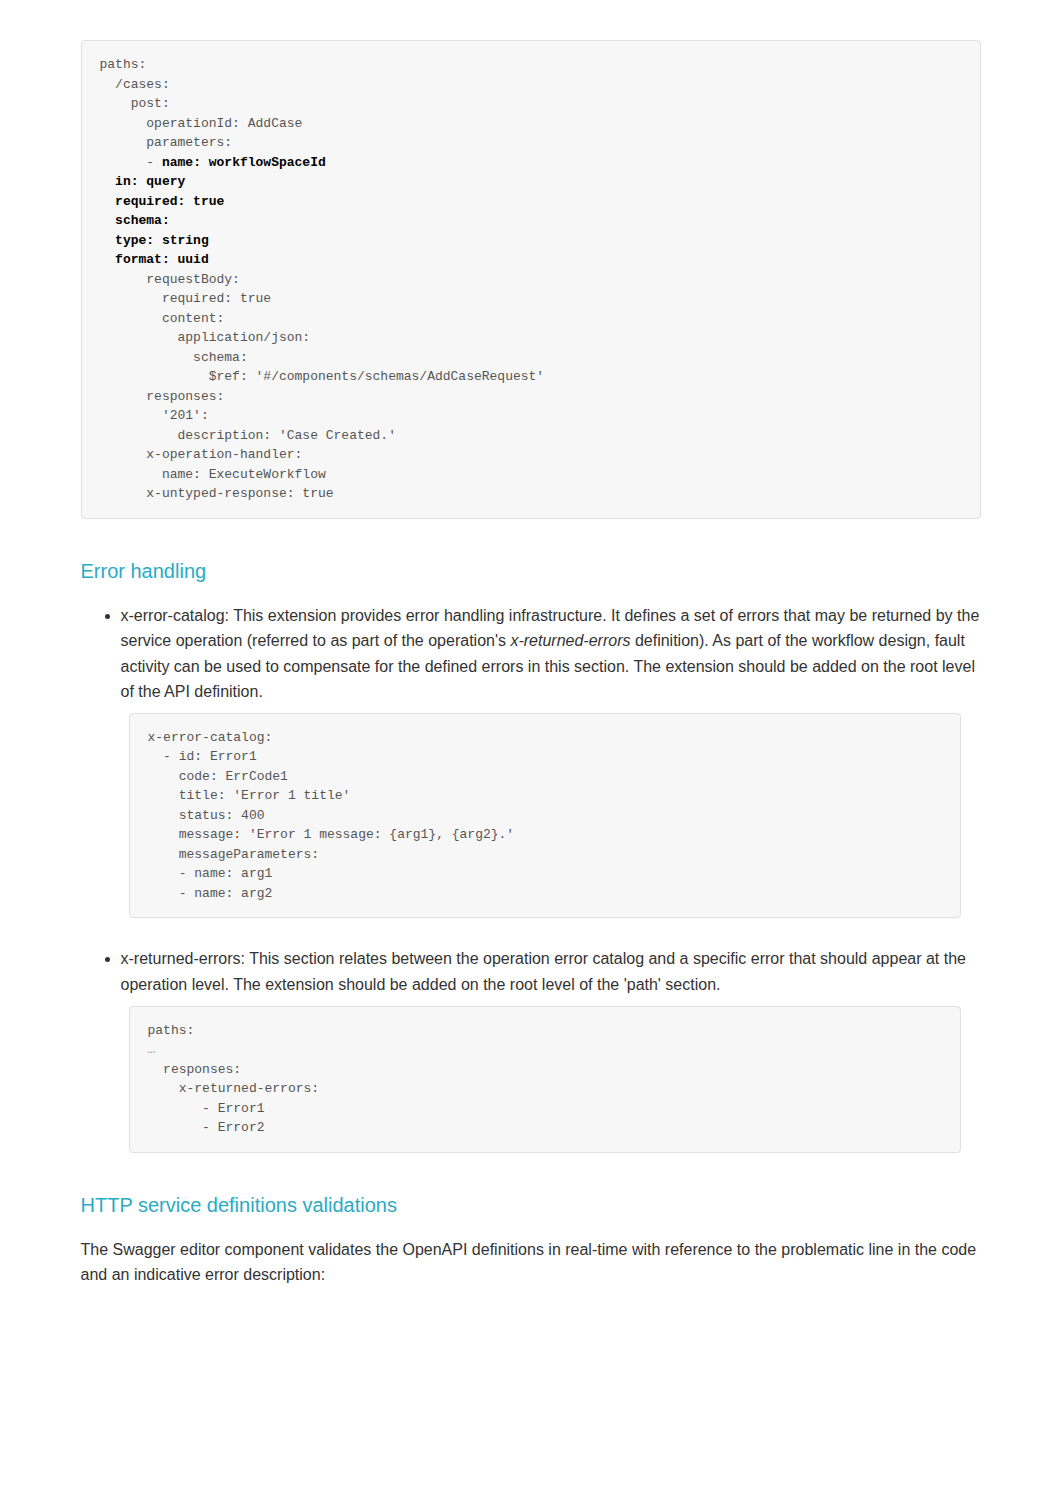paths: /cases: post: operationId: AddCase parameters: - name: workflowSpaceId in: query required: true schema: type: string format: uuid requestBody: required: true content: application/json: schema: $ref: '#/components/schemas/AddCaseRequest' responses: '201': description: 'Case Created.' x-operation-handler: name: ExecuteWorkflow x-untyped-response: true
Error handling
x-error-catalog: This extension provides error handling infrastructure. It defines a set of errors that may be returned by the service operation (referred to as part of the operation's x-returned-errors definition). As part of the workflow design, fault activity can be used to compensate for the defined errors in this section. The extension should be added on the root level of the API definition.
x-error-catalog: - id: Error1 code: ErrCode1 title: 'Error 1 title' status: 400 message: 'Error 1 message: {arg1}, {arg2}.' messageParameters: - name: arg1 - name: arg2
x-returned-errors: This section relates between the operation error catalog and a specific error that should appear at the operation level. The extension should be added on the root level of the 'path' section.
paths: … responses: x-returned-errors: - Error1 - Error2
HTTP service definitions validations
The Swagger editor component validates the OpenAPI definitions in real-time with reference to the problematic line in the code and an indicative error description: